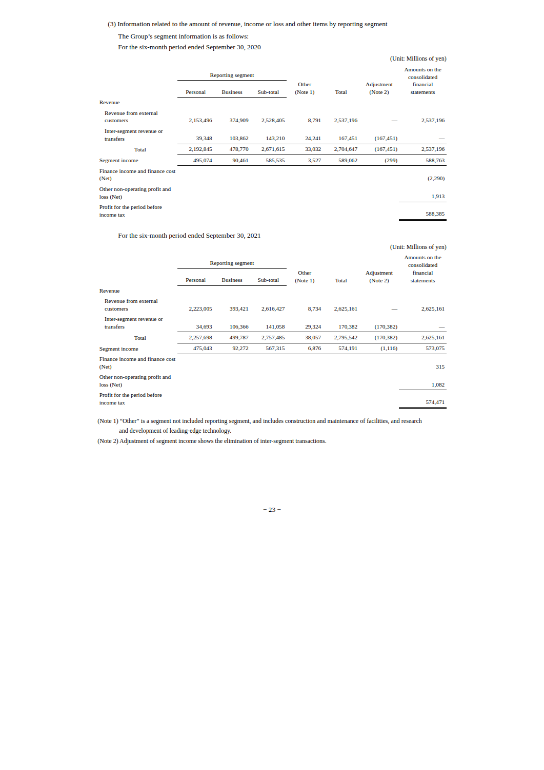(3) Information related to the amount of revenue, income or loss and other items by reporting segment
The Group’s segment information is as follows:
For the six-month period ended September 30, 2020
(Unit: Millions of yen)
| | Reporting segment | Other (Note 1) | Total | Adjustment (Note 2) | Amounts on the consolidated financial statements |
| --- | --- | --- | --- | --- | --- |
| | Personal | Business | Sub-total |
| Revenue | | | | | | | |
| Revenue from external customers | 2,153,496 | 374,909 | 2,528,405 | 8,791 | 2,537,196 | — | 2,537,196 |
| Inter-segment revenue or transfers | 39,348 | 103,862 | 143,210 | 24,241 | 167,451 | (167,451) | — |
| Total | 2,192,845 | 478,770 | 2,671,615 | 33,032 | 2,704,647 | (167,451) | 2,537,196 |
| Segment income | 495,074 | 90,461 | 585,535 | 3,527 | 589,062 | (299) | 588,763 |
| Finance income and finance cost (Net) | | | | | | | (2,290) |
| Other non-operating profit and loss (Net) | | | | | | | 1,913 |
| Profit for the period before income tax | | | | | | | 588,385 |
For the six-month period ended September 30, 2021
(Unit: Millions of yen)
| | Reporting segment | Other (Note 1) | Total | Adjustment (Note 2) | Amounts on the consolidated financial statements |
| --- | --- | --- | --- | --- | --- |
| | Personal | Business | Sub-total |
| Revenue | | | | | | | |
| Revenue from external customers | 2,223,005 | 393,421 | 2,616,427 | 8,734 | 2,625,161 | — | 2,625,161 |
| Inter-segment revenue or transfers | 34,693 | 106,366 | 141,058 | 29,324 | 170,382 | (170,382) | — |
| Total | 2,257,698 | 499,787 | 2,757,485 | 38,057 | 2,795,542 | (170,382) | 2,625,161 |
| Segment income | 475,043 | 92,272 | 567,315 | 6,876 | 574,191 | (1,116) | 573,075 |
| Finance income and finance cost (Net) | | | | | | | 315 |
| Other non-operating profit and loss (Net) | | | | | | | 1,082 |
| Profit for the period before income tax | | | | | | | 574,471 |
(Note 1) “Other” is a segment not included reporting segment, and includes construction and maintenance of facilities, and research
and development of leading-edge technology.
(Note 2) Adjustment of segment income shows the elimination of inter-segment transactions.
− 23 −